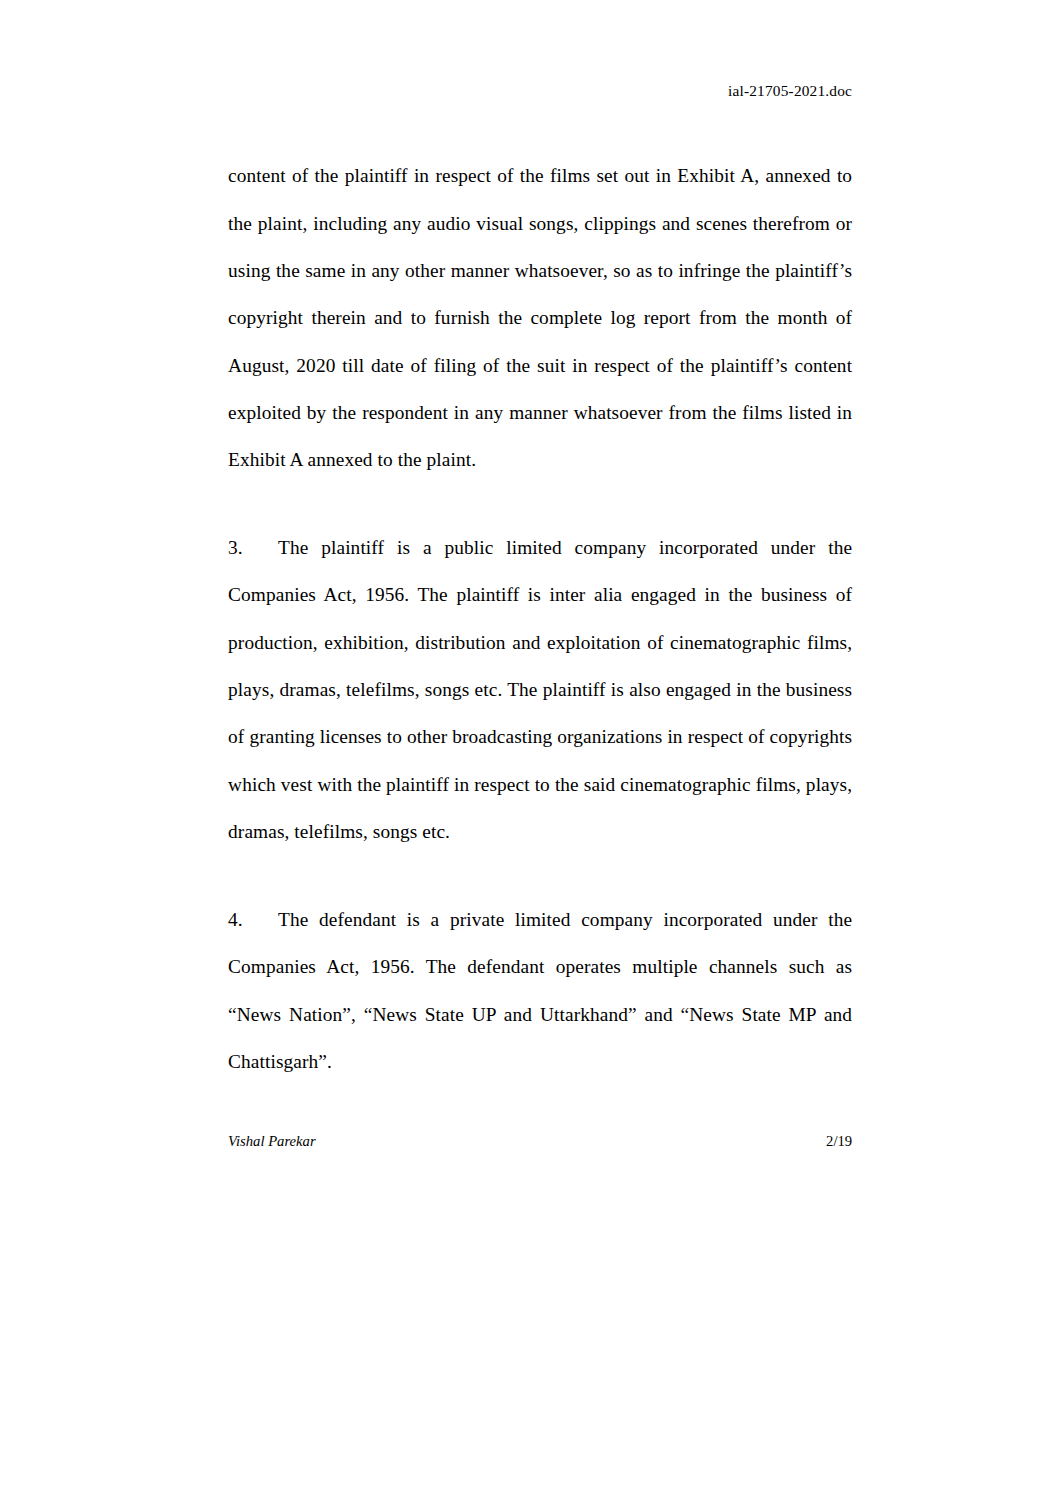ial-21705-2021.doc
content of the plaintiff in respect of the films set out in Exhibit A, annexed to the plaint, including any audio visual songs, clippings and scenes therefrom or using the same in any other manner whatsoever, so as to infringe the plaintiff’s copyright therein and to furnish the complete log report from the month of August, 2020 till date of filing of the suit in respect of the plaintiff’s content exploited by the respondent in any manner whatsoever from the films listed in Exhibit A annexed to the plaint.
3. The plaintiff is a public limited company incorporated under the Companies Act, 1956. The plaintiff is inter alia engaged in the business of production, exhibition, distribution and exploitation of cinematographic films, plays, dramas, telefilms, songs etc. The plaintiff is also engaged in the business of granting licenses to other broadcasting organizations in respect of copyrights which vest with the plaintiff in respect to the said cinematographic films, plays, dramas, telefilms, songs etc.
4. The defendant is a private limited company incorporated under the Companies Act, 1956. The defendant operates multiple channels such as “News Nation”, “News State UP and Uttarkhand” and “News State MP and Chattisgarh”.
Vishal Parekar 2/19